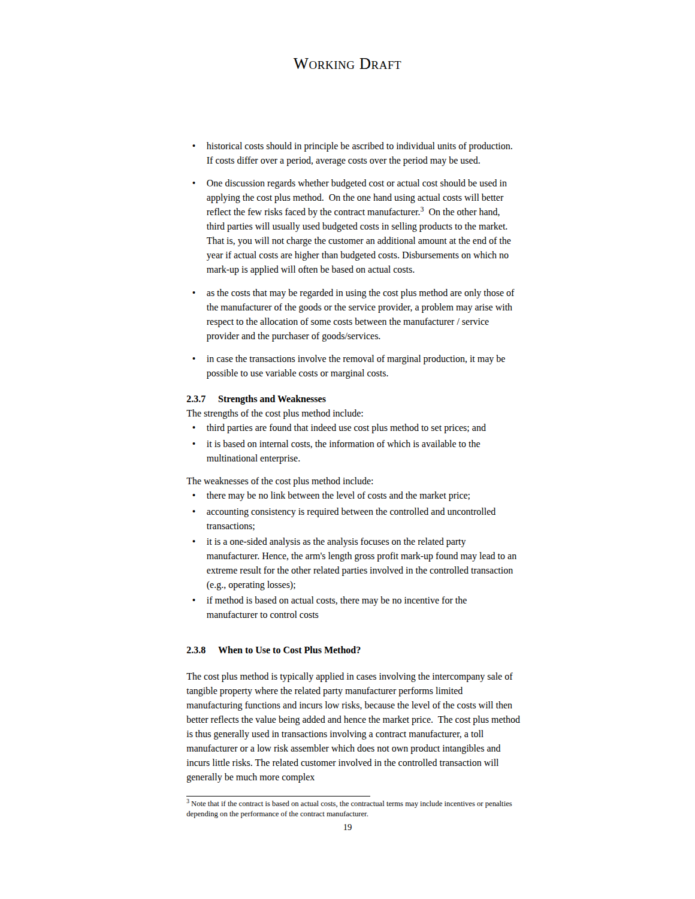Working Draft
historical costs should in principle be ascribed to individual units of production. If costs differ over a period, average costs over the period may be used.
One discussion regards whether budgeted cost or actual cost should be used in applying the cost plus method. On the one hand using actual costs will better reflect the few risks faced by the contract manufacturer.3 On the other hand, third parties will usually used budgeted costs in selling products to the market. That is, you will not charge the customer an additional amount at the end of the year if actual costs are higher than budgeted costs. Disbursements on which no mark-up is applied will often be based on actual costs.
as the costs that may be regarded in using the cost plus method are only those of the manufacturer of the goods or the service provider, a problem may arise with respect to the allocation of some costs between the manufacturer / service provider and the purchaser of goods/services.
in case the transactions involve the removal of marginal production, it may be possible to use variable costs or marginal costs.
2.3.7 Strengths and Weaknesses
The strengths of the cost plus method include:
third parties are found that indeed use cost plus method to set prices; and
it is based on internal costs, the information of which is available to the multinational enterprise.
The weaknesses of the cost plus method include:
there may be no link between the level of costs and the market price;
accounting consistency is required between the controlled and uncontrolled transactions;
it is a one-sided analysis as the analysis focuses on the related party manufacturer. Hence, the arm's length gross profit mark-up found may lead to an extreme result for the other related parties involved in the controlled transaction (e.g., operating losses);
if method is based on actual costs, there may be no incentive for the manufacturer to control costs
2.3.8 When to Use to Cost Plus Method?
The cost plus method is typically applied in cases involving the intercompany sale of tangible property where the related party manufacturer performs limited manufacturing functions and incurs low risks, because the level of the costs will then better reflects the value being added and hence the market price. The cost plus method is thus generally used in transactions involving a contract manufacturer, a toll manufacturer or a low risk assembler which does not own product intangibles and incurs little risks. The related customer involved in the controlled transaction will generally be much more complex
3 Note that if the contract is based on actual costs, the contractual terms may include incentives or penalties depending on the performance of the contract manufacturer.
19